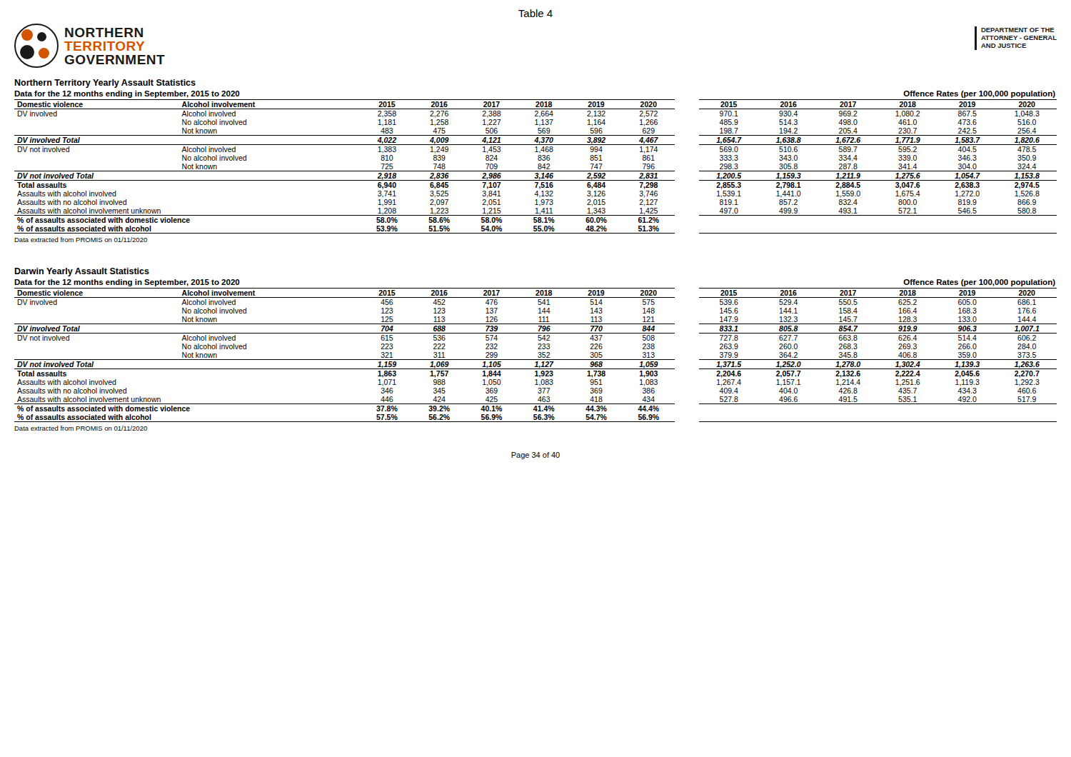Table 4
NORTHERN
TERRITORY
GOVERNMENT
DEPARTMENT OF THE
ATTORNEY - GENERAL
AND JUSTICE
Northern Territory Yearly Assault Statistics
Data for the 12 months ending in September, 2015 to 2020
Offence Rates (per 100,000 population)
| Domestic violence | Alcohol involvement | 2015 | 2016 | 2017 | 2018 | 2019 | 2020 | | 2015 | 2016 | 2017 | 2018 | 2019 | 2020 |
| --- | --- | --- | --- | --- | --- | --- | --- | --- | --- | --- | --- | --- | --- | --- |
| DV involved | Alcohol involved | 2,358 | 2,276 | 2,388 | 2,664 | 2,132 | 2,572 | | 970.1 | 930.4 | 969.2 | 1,080.2 | 867.5 | 1,048.3 |
| | No alcohol involved | 1,181 | 1,258 | 1,227 | 1,137 | 1,164 | 1,266 | | 485.9 | 514.3 | 498.0 | 461.0 | 473.6 | 516.0 |
| | Not known | 483 | 475 | 506 | 569 | 596 | 629 | | 198.7 | 194.2 | 205.4 | 230.7 | 242.5 | 256.4 |
| DV involved Total | 4,022 | 4,009 | 4,121 | 4,370 | 3,892 | 4,467 | | 1,654.7 | 1,638.8 | 1,672.6 | 1,771.9 | 1,583.7 | 1,820.6 |
| DV not involved | Alcohol involved | 1,383 | 1,249 | 1,453 | 1,468 | 994 | 1,174 | | 569.0 | 510.6 | 589.7 | 595.2 | 404.5 | 478.5 |
| | No alcohol involved | 810 | 839 | 824 | 836 | 851 | 861 | | 333.3 | 343.0 | 334.4 | 339.0 | 346.3 | 350.9 |
| | Not known | 725 | 748 | 709 | 842 | 747 | 796 | | 298.3 | 305.8 | 287.8 | 341.4 | 304.0 | 324.4 |
| DV not involved Total | 2,918 | 2,836 | 2,986 | 3,146 | 2,592 | 2,831 | | 1,200.5 | 1,159.3 | 1,211.9 | 1,275.6 | 1,054.7 | 1,153.8 |
| Total assaults | 6,940 | 6,845 | 7,107 | 7,516 | 6,484 | 7,298 | | 2,855.3 | 2,798.1 | 2,884.5 | 3,047.6 | 2,638.3 | 2,974.5 |
| Assaults with alcohol involved | 3,741 | 3,525 | 3,841 | 4,132 | 3,126 | 3,746 | | 1,539.1 | 1,441.0 | 1,559.0 | 1,675.4 | 1,272.0 | 1,526.8 |
| Assaults with no alcohol involved | 1,991 | 2,097 | 2,051 | 1,973 | 2,015 | 2,127 | | 819.1 | 857.2 | 832.4 | 800.0 | 819.9 | 866.9 |
| Assaults with alcohol involvement unknown | 1,208 | 1,223 | 1,215 | 1,411 | 1,343 | 1,425 | | 497.0 | 499.9 | 493.1 | 572.1 | 546.5 | 580.8 |
| % of assaults associated with domestic violence | 58.0% | 58.6% | 58.0% | 58.1% | 60.0% | 61.2% | | |
| % of assaults associated with alcohol | 53.9% | 51.5% | 54.0% | 55.0% | 48.2% | 51.3% | | |
Data extracted from PROMIS on 01/11/2020
Darwin Yearly Assault Statistics
Data for the 12 months ending in September, 2015 to 2020
Offence Rates (per 100,000 population)
| Domestic violence | Alcohol involvement | 2015 | 2016 | 2017 | 2018 | 2019 | 2020 | | 2015 | 2016 | 2017 | 2018 | 2019 | 2020 |
| --- | --- | --- | --- | --- | --- | --- | --- | --- | --- | --- | --- | --- | --- | --- |
| DV involved | Alcohol involved | 456 | 452 | 476 | 541 | 514 | 575 | | 539.6 | 529.4 | 550.5 | 625.2 | 605.0 | 686.1 |
| | No alcohol involved | 123 | 123 | 137 | 144 | 143 | 148 | | 145.6 | 144.1 | 158.4 | 166.4 | 168.3 | 176.6 |
| | Not known | 125 | 113 | 126 | 111 | 113 | 121 | | 147.9 | 132.3 | 145.7 | 128.3 | 133.0 | 144.4 |
| DV involved Total | 704 | 688 | 739 | 796 | 770 | 844 | | 833.1 | 805.8 | 854.7 | 919.9 | 906.3 | 1,007.1 |
| DV not involved | Alcohol involved | 615 | 536 | 574 | 542 | 437 | 508 | | 727.8 | 627.7 | 663.8 | 626.4 | 514.4 | 606.2 |
| | No alcohol involved | 223 | 222 | 232 | 233 | 226 | 238 | | 263.9 | 260.0 | 268.3 | 269.3 | 266.0 | 284.0 |
| | Not known | 321 | 311 | 299 | 352 | 305 | 313 | | 379.9 | 364.2 | 345.8 | 406.8 | 359.0 | 373.5 |
| DV not involved Total | 1,159 | 1,069 | 1,105 | 1,127 | 968 | 1,059 | | 1,371.5 | 1,252.0 | 1,278.0 | 1,302.4 | 1,139.3 | 1,263.6 |
| Total assaults | 1,863 | 1,757 | 1,844 | 1,923 | 1,738 | 1,903 | | 2,204.6 | 2,057.7 | 2,132.6 | 2,222.4 | 2,045.6 | 2,270.7 |
| Assaults with alcohol involved | 1,071 | 988 | 1,050 | 1,083 | 951 | 1,083 | | 1,267.4 | 1,157.1 | 1,214.4 | 1,251.6 | 1,119.3 | 1,292.3 |
| Assaults with no alcohol involved | 346 | 345 | 369 | 377 | 369 | 386 | | 409.4 | 404.0 | 426.8 | 435.7 | 434.3 | 460.6 |
| Assaults with alcohol involvement unknown | 446 | 424 | 425 | 463 | 418 | 434 | | 527.8 | 496.6 | 491.5 | 535.1 | 492.0 | 517.9 |
| % of assaults associated with domestic violence | 37.8% | 39.2% | 40.1% | 41.4% | 44.3% | 44.4% | | |
| % of assaults associated with alcohol | 57.5% | 56.2% | 56.9% | 56.3% | 54.7% | 56.9% | | |
Data extracted from PROMIS on 01/11/2020
Page 34 of 40